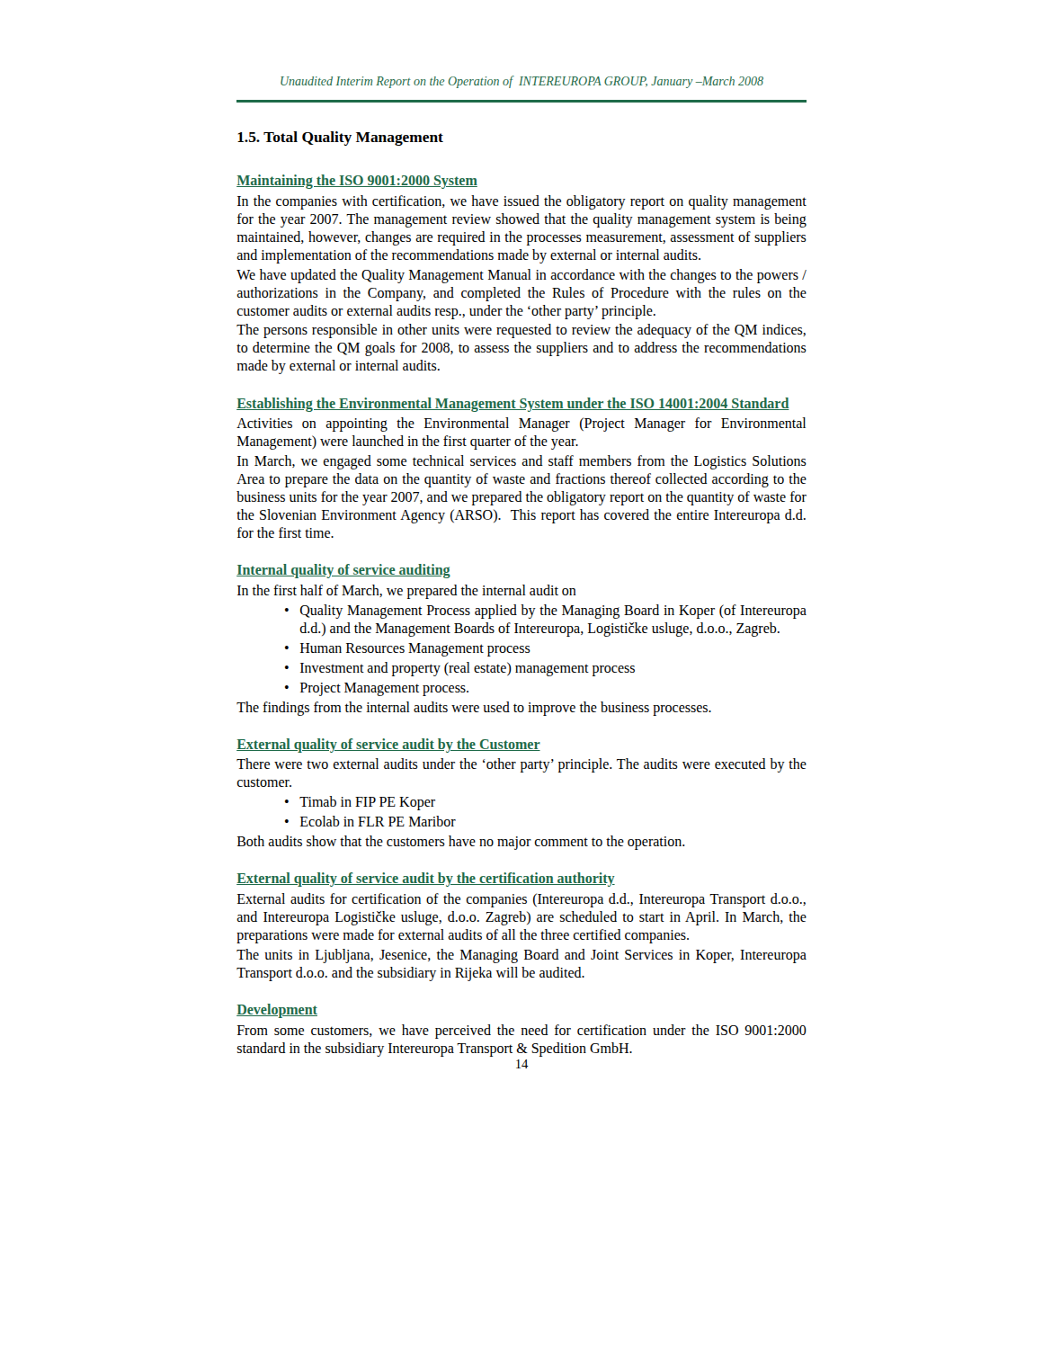Unaudited Interim Report on the Operation of INTEREUROPA GROUP, January –March 2008
1.5. Total Quality Management
Maintaining the ISO 9001:2000 System
In the companies with certification, we have issued the obligatory report on quality management for the year 2007. The management review showed that the quality management system is being maintained, however, changes are required in the processes measurement, assessment of suppliers and implementation of the recommendations made by external or internal audits.
We have updated the Quality Management Manual in accordance with the changes to the powers / authorizations in the Company, and completed the Rules of Procedure with the rules on the customer audits or external audits resp., under the ‘other party’ principle.
The persons responsible in other units were requested to review the adequacy of the QM indices, to determine the QM goals for 2008, to assess the suppliers and to address the recommendations made by external or internal audits.
Establishing the Environmental Management System under the ISO 14001:2004 Standard
Activities on appointing the Environmental Manager (Project Manager for Environmental Management) were launched in the first quarter of the year.
In March, we engaged some technical services and staff members from the Logistics Solutions Area to prepare the data on the quantity of waste and fractions thereof collected according to the business units for the year 2007, and we prepared the obligatory report on the quantity of waste for the Slovenian Environment Agency (ARSO). This report has covered the entire Intereuropa d.d. for the first time.
Internal quality of service auditing
In the first half of March, we prepared the internal audit on
Quality Management Process applied by the Managing Board in Koper (of Intereuropa d.d.) and the Management Boards of Intereuropa, Logističke usluge, d.o.o., Zagreb.
Human Resources Management process
Investment and property (real estate) management process
Project Management process.
The findings from the internal audits were used to improve the business processes.
External quality of service audit by the Customer
There were two external audits under the ‘other party’ principle. The audits were executed by the customer.
Timab in FIP PE Koper
Ecolab in FLR PE Maribor
Both audits show that the customers have no major comment to the operation.
External quality of service audit by the certification authority
External audits for certification of the companies (Intereuropa d.d., Intereuropa Transport d.o.o., and Intereuropa Logističke usluge, d.o.o. Zagreb) are scheduled to start in April. In March, the preparations were made for external audits of all the three certified companies.
The units in Ljubljana, Jesenice, the Managing Board and Joint Services in Koper, Intereuropa Transport d.o.o. and the subsidiary in Rijeka will be audited.
Development
From some customers, we have perceived the need for certification under the ISO 9001:2000 standard in the subsidiary Intereuropa Transport & Spedition GmbH.
14